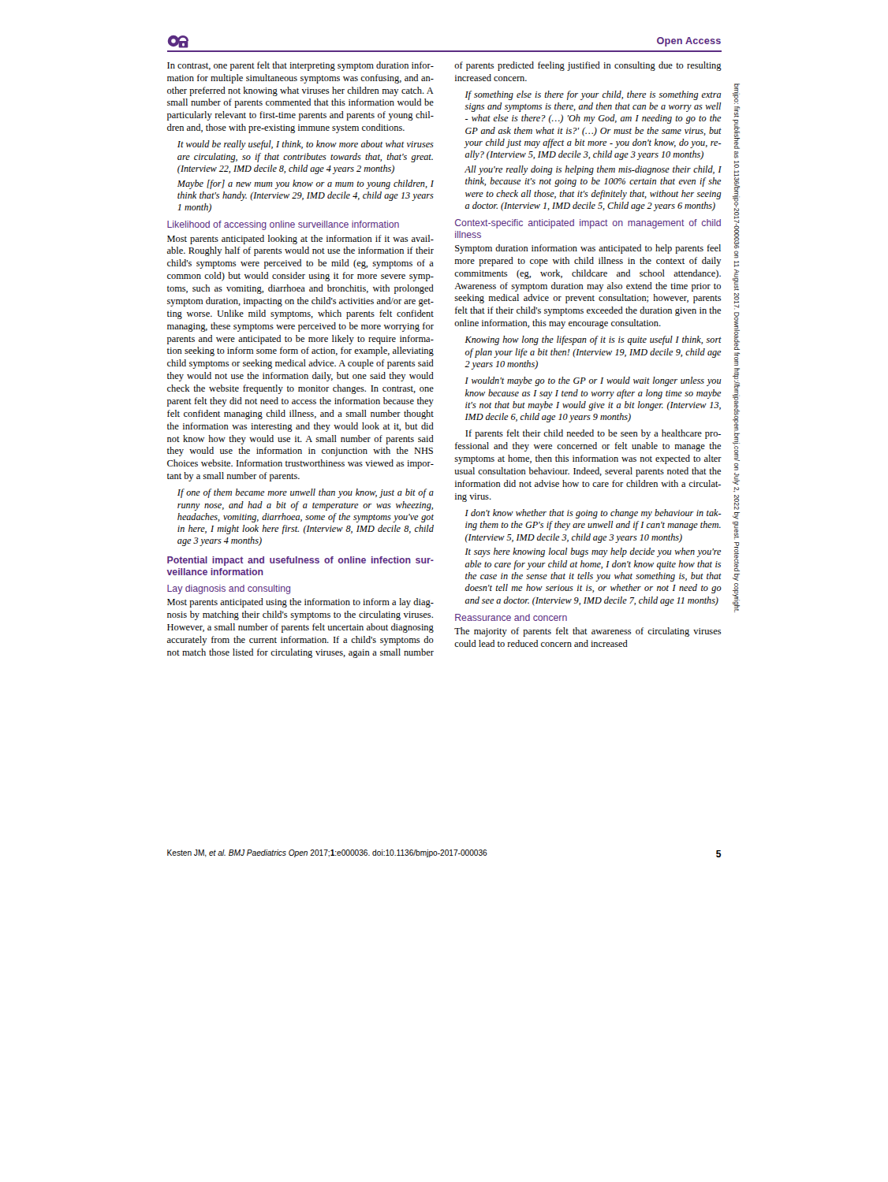Open Access
In contrast, one parent felt that interpreting symptom duration information for multiple simultaneous symptoms was confusing, and another preferred not knowing what viruses her children may catch. A small number of parents commented that this information would be particularly relevant to first-time parents and parents of young children and, those with pre-existing immune system conditions.
It would be really useful, I think, to know more about what viruses are circulating, so if that contributes towards that, that's great. (Interview 22, IMD decile 8, child age 4 years 2 months)
Maybe [for] a new mum you know or a mum to young children, I think that's handy. (Interview 29, IMD decile 4, child age 13 years 1 month)
Likelihood of accessing online surveillance information
Most parents anticipated looking at the information if it was available. Roughly half of parents would not use the information if their child's symptoms were perceived to be mild (eg, symptoms of a common cold) but would consider using it for more severe symptoms, such as vomiting, diarrhoea and bronchitis, with prolonged symptom duration, impacting on the child's activities and/or are getting worse. Unlike mild symptoms, which parents felt confident managing, these symptoms were perceived to be more worrying for parents and were anticipated to be more likely to require information seeking to inform some form of action, for example, alleviating child symptoms or seeking medical advice. A couple of parents said they would not use the information daily, but one said they would check the website frequently to monitor changes. In contrast, one parent felt they did not need to access the information because they felt confident managing child illness, and a small number thought the information was interesting and they would look at it, but did not know how they would use it. A small number of parents said they would use the information in conjunction with the NHS Choices website. Information trustworthiness was viewed as important by a small number of parents.
If one of them became more unwell than you know, just a bit of a runny nose, and had a bit of a temperature or was wheezing, headaches, vomiting, diarrhoea, some of the symptoms you've got in here, I might look here first. (Interview 8, IMD decile 8, child age 3 years 4 months)
Potential impact and usefulness of online infection surveillance information
Lay diagnosis and consulting
Most parents anticipated using the information to inform a lay diagnosis by matching their child's symptoms to the circulating viruses. However, a small number of parents felt uncertain about diagnosing accurately from the current information. If a child's symptoms do not match those listed for circulating viruses, again a small number of parents predicted feeling justified in consulting due to resulting increased concern.
If something else is there for your child, there is something extra signs and symptoms is there, and then that can be a worry as well - what else is there? (…) 'Oh my God, am I needing to go to the GP and ask them what it is?' (…) Or must be the same virus, but your child just may affect a bit more - you don't know, do you, really? (Interview 5, IMD decile 3, child age 3 years 10 months)
All you're really doing is helping them mis-diagnose their child, I think, because it's not going to be 100% certain that even if she were to check all those, that it's definitely that, without her seeing a doctor. (Interview 1, IMD decile 5, Child age 2 years 6 months)
Context-specific anticipated impact on management of child illness
Symptom duration information was anticipated to help parents feel more prepared to cope with child illness in the context of daily commitments (eg, work, childcare and school attendance). Awareness of symptom duration may also extend the time prior to seeking medical advice or prevent consultation; however, parents felt that if their child's symptoms exceeded the duration given in the online information, this may encourage consultation.
Knowing how long the lifespan of it is is quite useful I think, sort of plan your life a bit then! (Interview 19, IMD decile 9, child age 2 years 10 months)
I wouldn't maybe go to the GP or I would wait longer unless you know because as I say I tend to worry after a long time so maybe it's not that but maybe I would give it a bit longer. (Interview 13, IMD decile 6, child age 10 years 9 months)
If parents felt their child needed to be seen by a healthcare professional and they were concerned or felt unable to manage the symptoms at home, then this information was not expected to alter usual consultation behaviour. Indeed, several parents noted that the information did not advise how to care for children with a circulating virus.
I don't know whether that is going to change my behaviour in taking them to the GP's if they are unwell and if I can't manage them. (Interview 5, IMD decile 3, child age 3 years 10 months)
It says here knowing local bugs may help decide you when you're able to care for your child at home, I don't know quite how that is the case in the sense that it tells you what something is, but that doesn't tell me how serious it is, or whether or not I need to go and see a doctor. (Interview 9, IMD decile 7, child age 11 months)
Reassurance and concern
The majority of parents felt that awareness of circulating viruses could lead to reduced concern and increased
Kesten JM, et al. BMJ Paediatrics Open 2017;1:e000036. doi:10.1136/bmjpo-2017-000036
5
bmjpo: first published as 10.1136/bmjpo-2017-000036 on 11 August 2017. Downloaded from http://bmjpaedsopen.bmj.com/ on July 2, 2022 by guest. Protected by copyright.